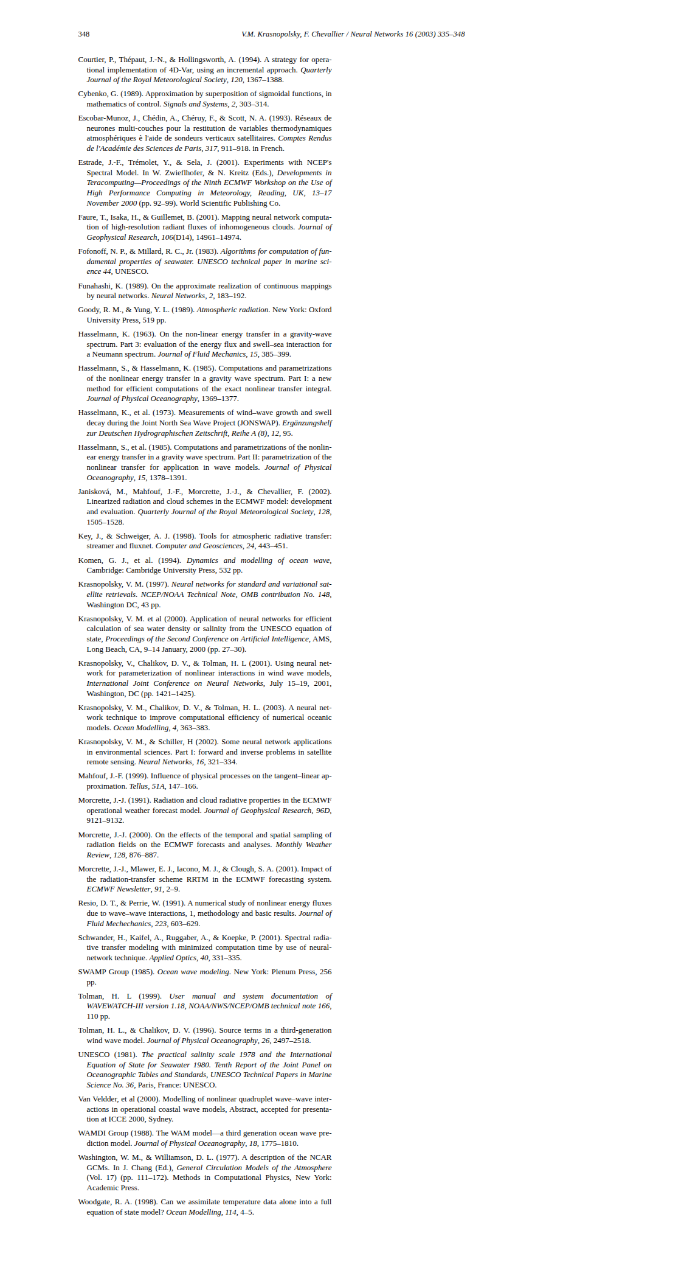348 V.M. Krasnopolsky, F. Chevallier / Neural Networks 16 (2003) 335–348
Courtier, P., Thépaut, J.-N., & Hollingsworth, A. (1994). A strategy for operational implementation of 4D-Var, using an incremental approach. Quarterly Journal of the Royal Meteorological Society, 120, 1367–1388.
Cybenko, G. (1989). Approximation by superposition of sigmoidal functions, in mathematics of control. Signals and Systems, 2, 303–314.
Escobar-Munoz, J., Chédin, A., Chéruy, F., & Scott, N. A. (1993). Réseaux de neurones multi-couches pour la restitution de variables thermodynamiques atmosphériques è l'aide de sondeurs verticaux satellitaires. Comptes Rendus de l'Académie des Sciences de Paris, 317, 911–918. in French.
Estrade, J.-F., Trémolet, Y., & Sela, J. (2001). Experiments with NCEP's Spectral Model. In W. Zwieflhofer, & N. Kreitz (Eds.), Developments in Teracomputing—Proceedings of the Ninth ECMWF Workshop on the Use of High Performance Computing in Meteorology, Reading, UK, 13–17 November 2000 (pp. 92–99). World Scientific Publishing Co.
Faure, T., Isaka, H., & Guillemet, B. (2001). Mapping neural network computation of high-resolution radiant fluxes of inhomogeneous clouds. Journal of Geophysical Research, 106(D14), 14961–14974.
Fofonoff, N. P., & Millard, R. C., Jr. (1983). Algorithms for computation of fundamental properties of seawater. UNESCO technical paper in marine science 44, UNESCO.
Funahashi, K. (1989). On the approximate realization of continuous mappings by neural networks. Neural Networks, 2, 183–192.
Goody, R. M., & Yung, Y. L. (1989). Atmospheric radiation. New York: Oxford University Press, 519 pp.
Hasselmann, K. (1963). On the non-linear energy transfer in a gravity-wave spectrum. Part 3: evaluation of the energy flux and swell–sea interaction for a Neumann spectrum. Journal of Fluid Mechanics, 15, 385–399.
Hasselmann, S., & Hasselmann, K. (1985). Computations and parametrizations of the nonlinear energy transfer in a gravity wave spectrum. Part I: a new method for efficient computations of the exact nonlinear transfer integral. Journal of Physical Oceanography, 1369–1377.
Hasselmann, K., et al. (1973). Measurements of wind–wave growth and swell decay during the Joint North Sea Wave Project (JONSWAP). Ergänzungshelf zur Deutschen Hydrographischen Zeitschrift, Reihe A (8), 12, 95.
Hasselmann, S., et al. (1985). Computations and parametrizations of the nonlinear energy transfer in a gravity wave spectrum. Part II: parametrization of the nonlinear transfer for application in wave models. Journal of Physical Oceanography, 15, 1378–1391.
Janisková, M., Mahfouf, J.-F., Morcrette, J.-J., & Chevallier, F. (2002). Linearized radiation and cloud schemes in the ECMWF model: development and evaluation. Quarterly Journal of the Royal Meteorological Society, 128, 1505–1528.
Key, J., & Schweiger, A. J. (1998). Tools for atmospheric radiative transfer: streamer and fluxnet. Computer and Geosciences, 24, 443–451.
Komen, G. J., et al. (1994). Dynamics and modelling of ocean wave, Cambridge: Cambridge University Press, 532 pp.
Krasnopolsky, V. M. (1997). Neural networks for standard and variational satellite retrievals. NCEP/NOAA Technical Note, OMB contribution No. 148, Washington DC, 43 pp.
Krasnopolsky, V. M. et al (2000). Application of neural networks for efficient calculation of sea water density or salinity from the UNESCO equation of state, Proceedings of the Second Conference on Artificial Intelligence, AMS, Long Beach, CA, 9–14 January, 2000 (pp. 27–30).
Krasnopolsky, V., Chalikov, D. V., & Tolman, H. L (2001). Using neural network for parameterization of nonlinear interactions in wind wave models, International Joint Conference on Neural Networks, July 15–19, 2001, Washington, DC (pp. 1421–1425).
Krasnopolsky, V. M., Chalikov, D. V., & Tolman, H. L. (2003). A neural network technique to improve computational efficiency of numerical oceanic models. Ocean Modelling, 4, 363–383.
Krasnopolsky, V. M., & Schiller, H (2002). Some neural network applications in environmental sciences. Part I: forward and inverse problems in satellite remote sensing. Neural Networks, 16, 321–334.
Mahfouf, J.-F. (1999). Influence of physical processes on the tangent–linear approximation. Tellus, 51A, 147–166.
Morcrette, J.-J. (1991). Radiation and cloud radiative properties in the ECMWF operational weather forecast model. Journal of Geophysical Research, 96D, 9121–9132.
Morcrette, J.-J. (2000). On the effects of the temporal and spatial sampling of radiation fields on the ECMWF forecasts and analyses. Monthly Weather Review, 128, 876–887.
Morcrette, J.-J., Mlawer, E. J., Iacono, M. J., & Clough, S. A. (2001). Impact of the radiation-transfer scheme RRTM in the ECMWF forecasting system. ECMWF Newsletter, 91, 2–9.
Resio, D. T., & Perrie, W. (1991). A numerical study of nonlinear energy fluxes due to wave–wave interactions, 1, methodology and basic results. Journal of Fluid Mechechanics, 223, 603–629.
Schwander, H., Kaifel, A., Ruggaber, A., & Koepke, P. (2001). Spectral radiative transfer modeling with minimized computation time by use of neural-network technique. Applied Optics, 40, 331–335.
SWAMP Group (1985). Ocean wave modeling. New York: Plenum Press, 256 pp.
Tolman, H. L (1999). User manual and system documentation of WAVEWATCH-III version 1.18, NOAA/NWS/NCEP/OMB technical note 166, 110 pp.
Tolman, H. L., & Chalikov, D. V. (1996). Source terms in a third-generation wind wave model. Journal of Physical Oceanography, 26, 2497–2518.
UNESCO (1981). The practical salinity scale 1978 and the International Equation of State for Seawater 1980. Tenth Report of the Joint Panel on Oceanographic Tables and Standards, UNESCO Technical Papers in Marine Science No. 36, Paris, France: UNESCO.
Van Veldder, et al (2000). Modelling of nonlinear quadruplet wave–wave interactions in operational coastal wave models, Abstract, accepted for presentation at ICCE 2000, Sydney.
WAMDI Group (1988). The WAM model—a third generation ocean wave prediction model. Journal of Physical Oceanography, 18, 1775–1810.
Washington, W. M., & Williamson, D. L. (1977). A description of the NCAR GCMs. In J. Chang (Ed.), General Circulation Models of the Atmosphere (Vol. 17) (pp. 111–172). Methods in Computational Physics, New York: Academic Press.
Woodgate, R. A. (1998). Can we assimilate temperature data alone into a full equation of state model? Ocean Modelling, 114, 4–5.